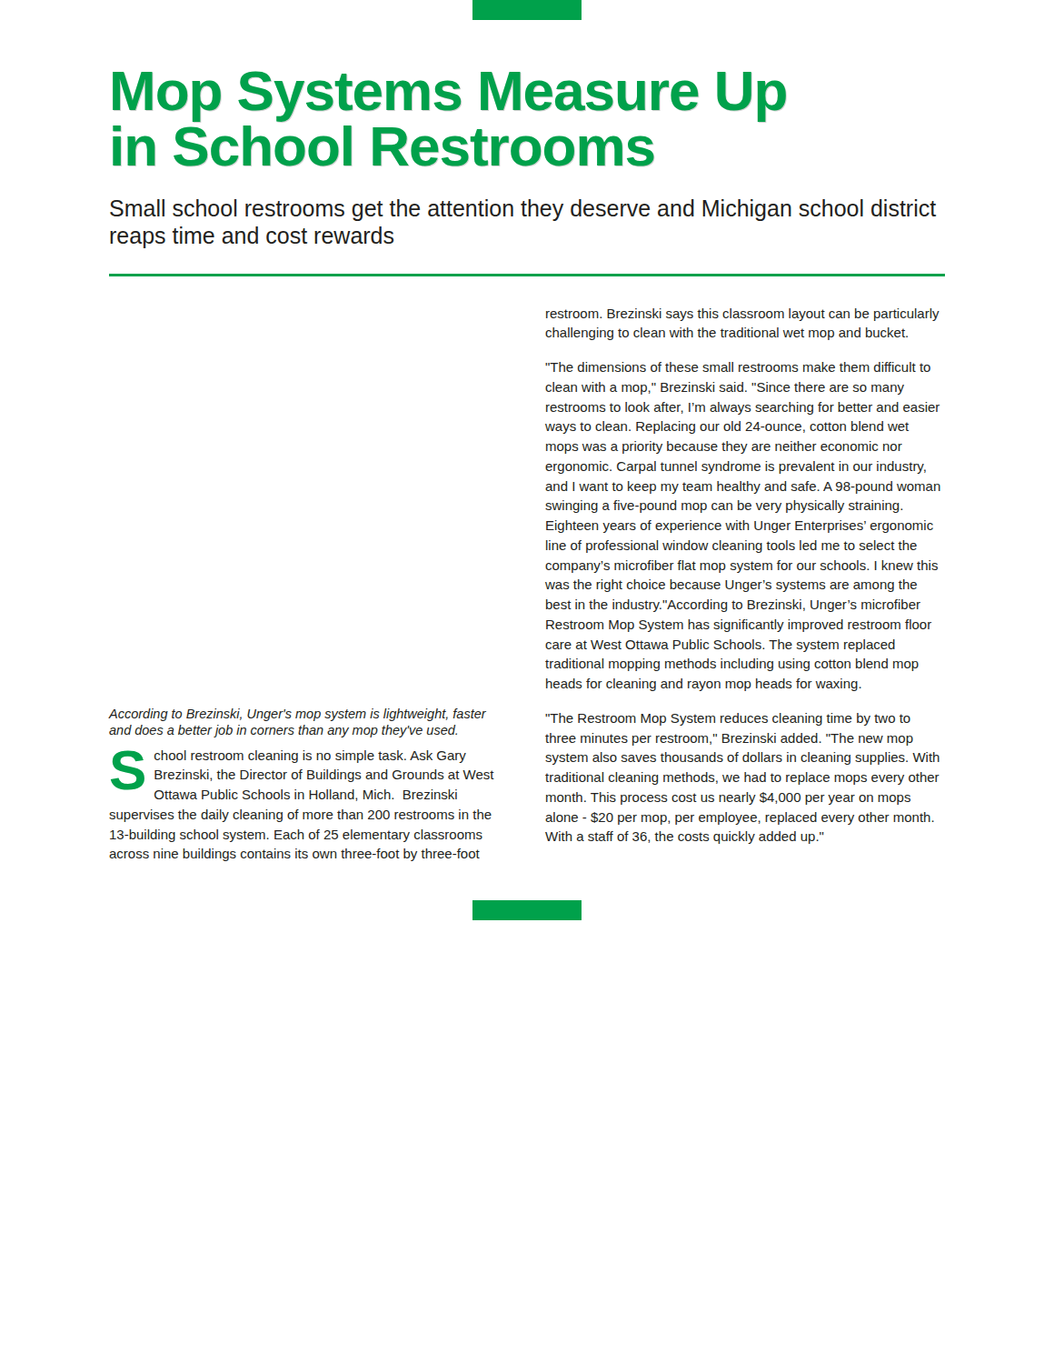Mop Systems Measure Up
in School Restrooms
Small school restrooms get the attention they deserve and Michigan school district reaps time and cost rewards
According to Brezinski, Unger's mop system is lightweight, faster and does a better job in corners than any mop they've used.
School restroom cleaning is no simple task. Ask Gary Brezinski, the Director of Buildings and Grounds at West Ottawa Public Schools in Holland, Mich. Brezinski supervises the daily cleaning of more than 200 restrooms in the 13-building school system. Each of 25 elementary classrooms across nine buildings contains its own three-foot by three-foot restroom. Brezinski says this classroom layout can be particularly challenging to clean with the traditional wet mop and bucket.
"The dimensions of these small restrooms make them difficult to clean with a mop," Brezinski said. "Since there are so many restrooms to look after, I’m always searching for better and easier ways to clean. Replacing our old 24-ounce, cotton blend wet mops was a priority because they are neither economic nor ergonomic. Carpal tunnel syndrome is prevalent in our industry, and I want to keep my team healthy and safe. A 98-pound woman swinging a five-pound mop can be very physically straining. Eighteen years of experience with Unger Enterprises’ ergonomic line of professional window cleaning tools led me to select the company’s microfiber flat mop system for our schools. I knew this was the right choice because Unger’s systems are among the best in the industry."According to Brezinski, Unger’s microfiber Restroom Mop System has significantly improved restroom floor care at West Ottawa Public Schools. The system replaced traditional mopping methods including using cotton blend mop heads for cleaning and rayon mop heads for waxing.
"The Restroom Mop System reduces cleaning time by two to three minutes per restroom," Brezinski added. "The new mop system also saves thousands of dollars in cleaning supplies. With traditional cleaning methods, we had to replace mops every other month. This process cost us nearly $4,000 per year on mops alone - $20 per mop, per employee, replaced every other month. With a staff of 36, the costs quickly added up."